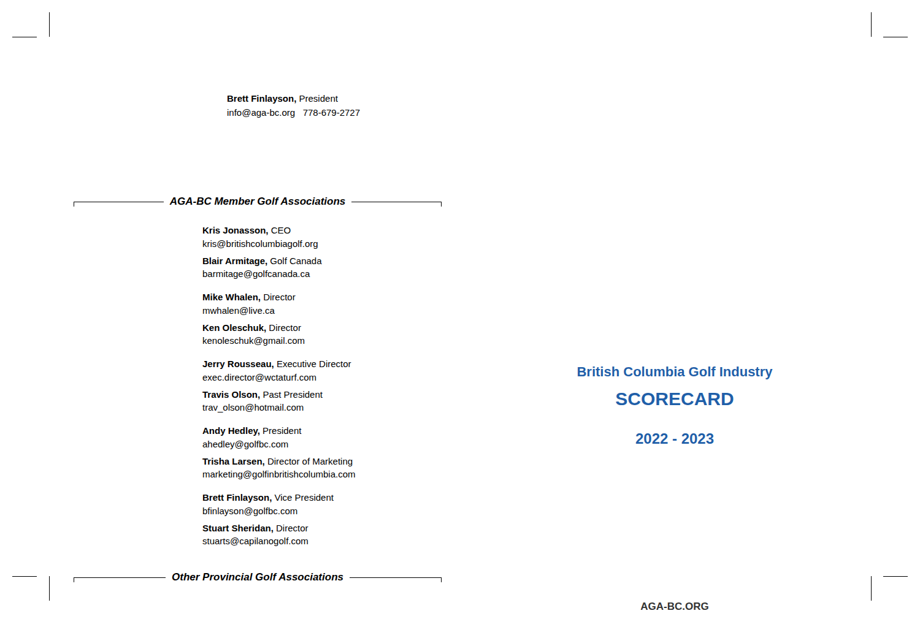Brett Finlayson, President
info@aga-bc.org 778-679-2727
AGA-BC Member Golf Associations
| | Kris Jonasson, CEO kris@britishcolumbiagolf.org Blair Armitage, Golf Canada barmitage@golfcanada.ca |
| | Mike Whalen, Director mwhalen@live.ca Ken Oleschuk, Director kenoleschuk@gmail.com |
| | Jerry Rousseau, Executive Director exec.director@wctaturf.com Travis Olson, Past President trav_olson@hotmail.com |
| | Andy Hedley, President ahedley@golfbc.com Trisha Larsen, Director of Marketing marketing@golfinbritishcolumbia.com |
| | Brett Finlayson, Vice President bfinlayson@golfbc.com Stuart Sheridan, Director stuarts@capilanogolf.com |
Other Provincial Golf Associations
British Columbia Golf Industry
SCORECARD
2022 - 2023
AGA-BC.ORG